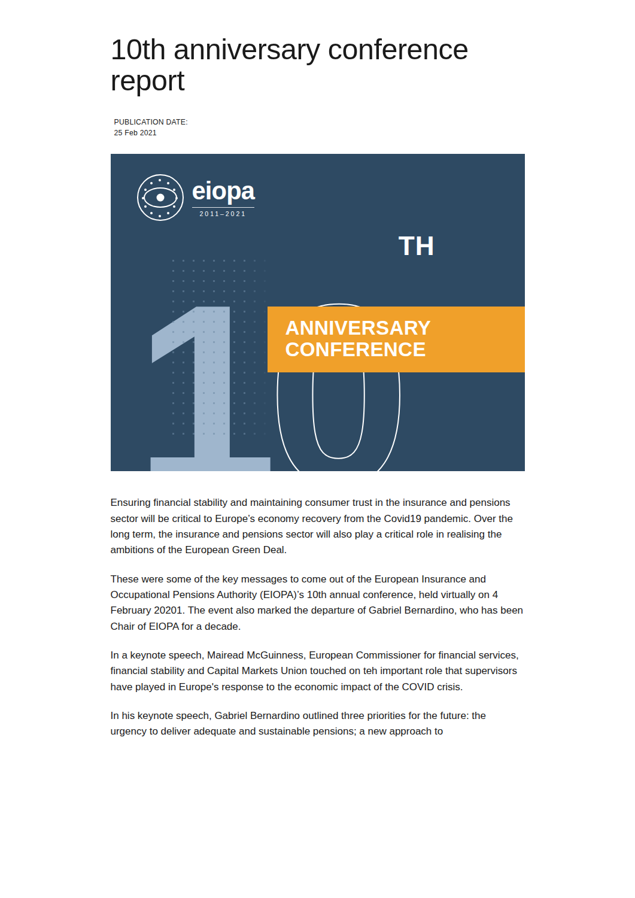10th anniversary conference report
PUBLICATION DATE: 25 Feb 2021
eiopa 2011–2021
10
TH
ANNIVERSARY CONFERENCE
Ensuring financial stability and maintaining consumer trust in the insurance and pensions sector will be critical to Europe’s economy recovery from the Covid19 pandemic. Over the long term, the insurance and pensions sector will also play a critical role in realising the ambitions of the European Green Deal.
These were some of the key messages to come out of the European Insurance and Occupational Pensions Authority (EIOPA)’s 10th annual conference, held virtually on 4 February 20201. The event also marked the departure of Gabriel Bernardino, who has been Chair of EIOPA for a decade.
In a keynote speech, Mairead McGuinness, European Commissioner for financial services, financial stability and Capital Markets Union touched on teh important role that supervisors have played in Europe's response to the economic impact of the COVID crisis.
In his keynote speech, Gabriel Bernardino outlined three priorities for the future: the urgency to deliver adequate and sustainable pensions; a new approach to